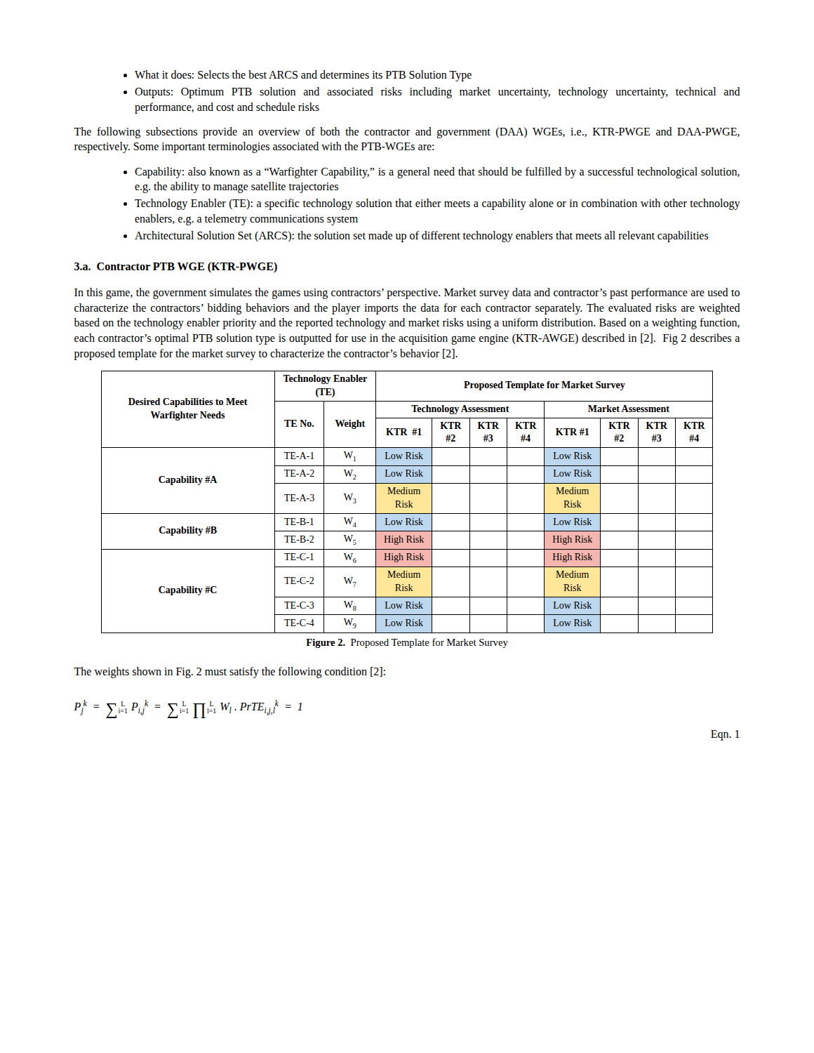What it does: Selects the best ARCS and determines its PTB Solution Type
Outputs: Optimum PTB solution and associated risks including market uncertainty, technology uncertainty, technical and performance, and cost and schedule risks
The following subsections provide an overview of both the contractor and government (DAA) WGEs, i.e., KTR-PWGE and DAA-PWGE, respectively. Some important terminologies associated with the PTB-WGEs are:
Capability: also known as a “Warfighter Capability,” is a general need that should be fulfilled by a successful technological solution, e.g. the ability to manage satellite trajectories
Technology Enabler (TE): a specific technology solution that either meets a capability alone or in combination with other technology enablers, e.g. a telemetry communications system
Architectural Solution Set (ARCS): the solution set made up of different technology enablers that meets all relevant capabilities
3.a. Contractor PTB WGE (KTR-PWGE)
In this game, the government simulates the games using contractors’ perspective. Market survey data and contractor’s past performance are used to characterize the contractors’ bidding behaviors and the player imports the data for each contractor separately. The evaluated risks are weighted based on the technology enabler priority and the reported technology and market risks using a uniform distribution. Based on a weighting function, each contractor’s optimal PTB solution type is outputted for use in the acquisition game engine (KTR-AWGE) described in [2]. Fig 2 describes a proposed template for the market survey to characterize the contractor’s behavior [2].
| Desired Capabilities to Meet Warfighter Needs | Technology Enabler (TE) | Proposed Template for Market Survey |
| --- | --- | --- |
| TE No. | Weight | Technology Assessment | Market Assessment |
| KTR #1 | KTR #2 | KTR #3 | KTR #4 | KTR #1 | KTR #2 | KTR #3 | KTR #4 |
| Capability #A | TE-A-1 | W 1 | Low Risk | | | | Low Risk | | | |
| TE-A-2 | W 2 | Low Risk | | | | Low Risk | | | |
| TE-A-3 | W 3 | Medium Risk | | | | Medium Risk | | | |
| Capability #B | TE-B-1 | W 4 | Low Risk | | | | Low Risk | | | |
| TE-B-2 | W 5 | High Risk | | | | High Risk | | | |
| Capability #C | TE-C-1 | W 6 | High Risk | | | | High Risk | | | |
| TE-C-2 | W 7 | Medium Risk | | | | Medium Risk | | | |
| TE-C-3 | W 8 | Low Risk | | | | Low Risk | | | |
| TE-C-4 | W 9 | Low Risk | | | | Low Risk | | | |
Figure 2. Proposed Template for Market Survey
The weights shown in Fig. 2 must satisfy the following condition [2]:
Pjk = ∑Li=1 Pi,jk = ∑Li=1 ∏Ll=1 Wl . PrTEi,j,lk = 1
Eqn. 1